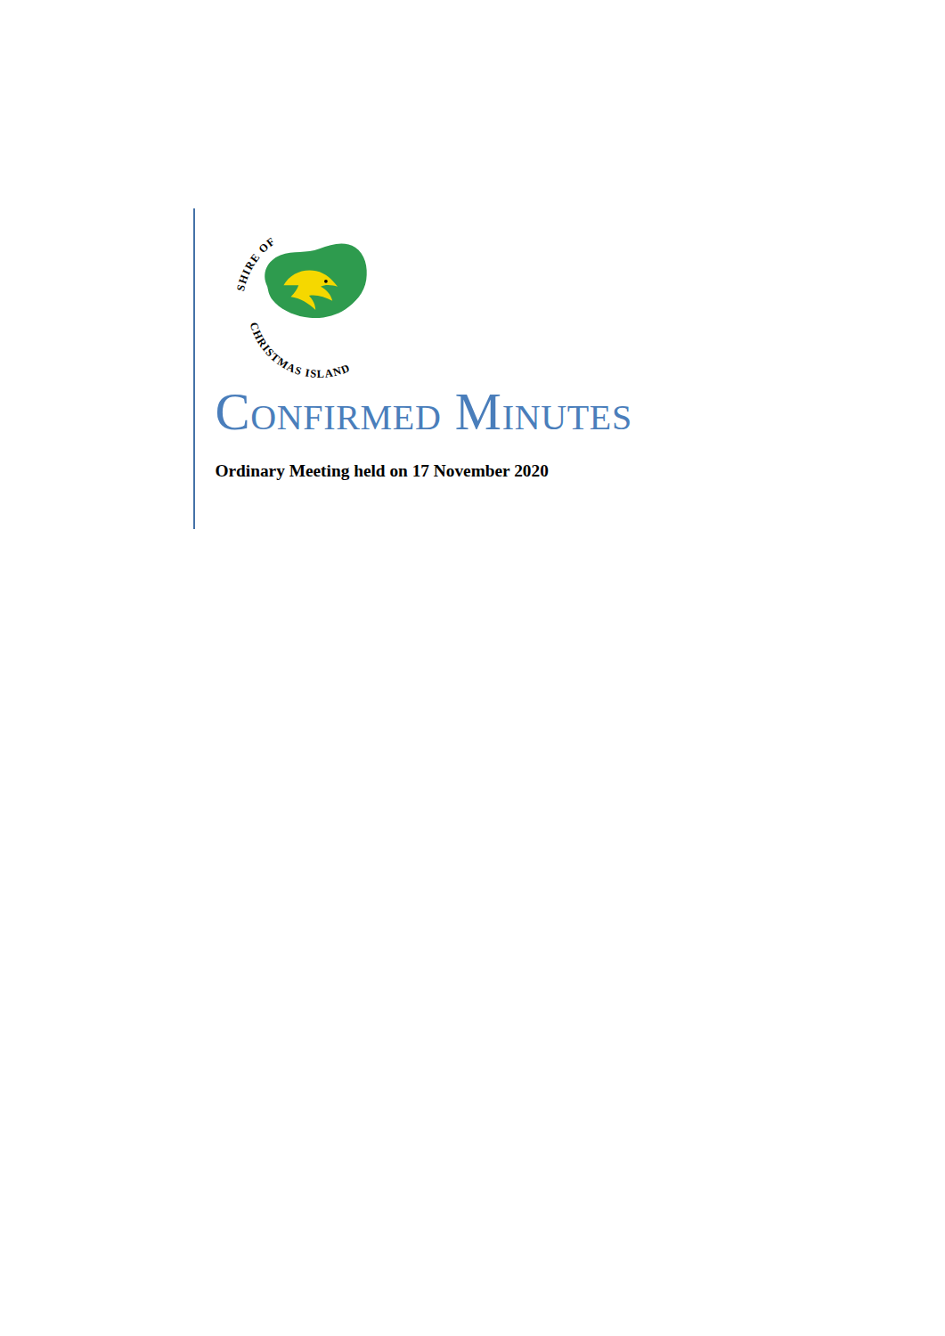SHIRE OF CHRISTMAS ISLAND
CONFIRMED MINUTES
Ordinary Meeting held on 17 November 2020